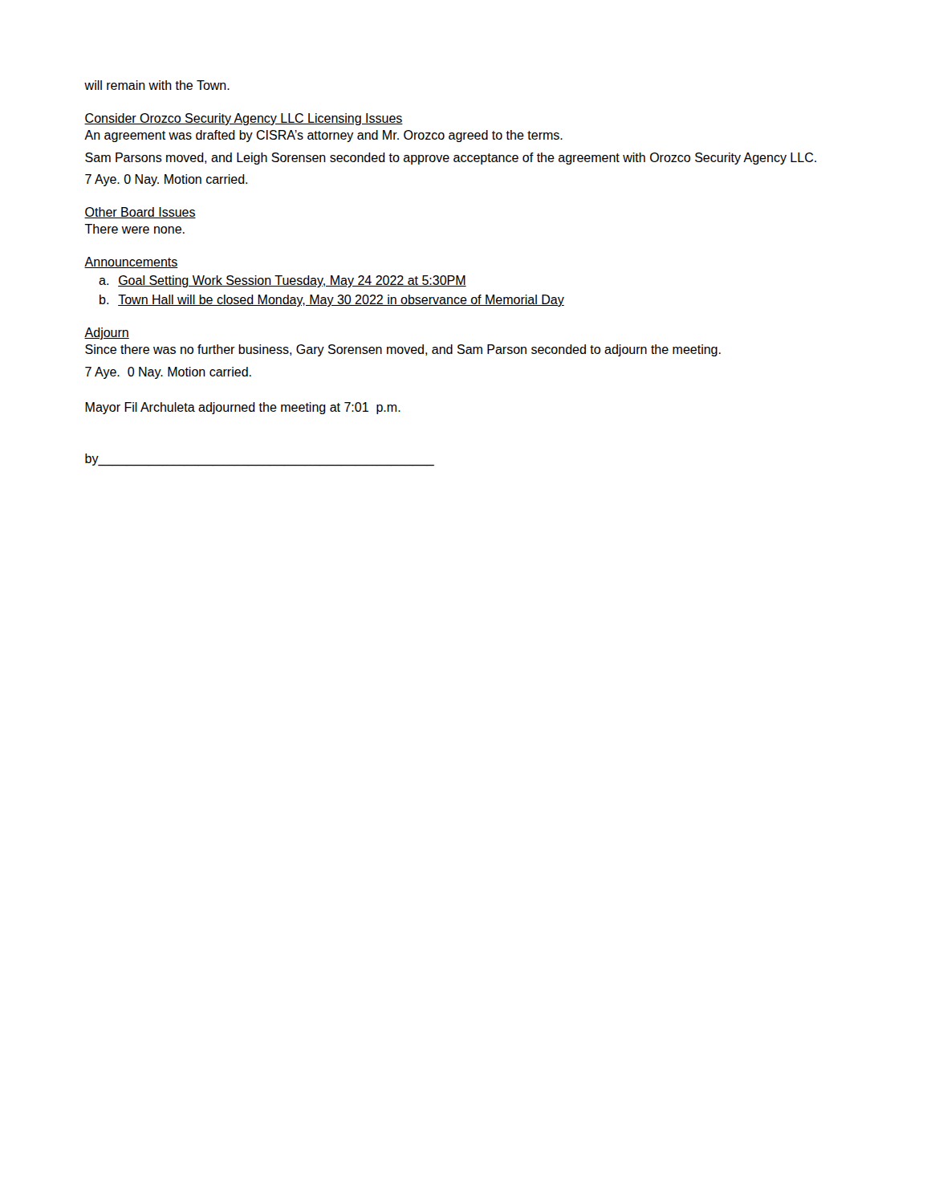will remain with the Town.
Consider Orozco Security Agency LLC Licensing Issues
An agreement was drafted by CISRA’s attorney and Mr. Orozco agreed to the terms.
Sam Parsons moved, and Leigh Sorensen seconded to approve acceptance of the agreement with Orozco Security Agency LLC.
7 Aye. 0 Nay. Motion carried.
Other Board Issues
There were none.
Announcements
Goal Setting Work Session Tuesday, May 24 2022 at 5:30PM
Town Hall will be closed Monday, May 30 2022 in observance of Memorial Day
Adjourn
Since there was no further business, Gary Sorensen moved, and Sam Parson seconded to adjourn the meeting.
7 Aye. 0 Nay. Motion carried.
Mayor Fil Archuleta adjourned the meeting at 7:01 p.m.
by_______________________________________________